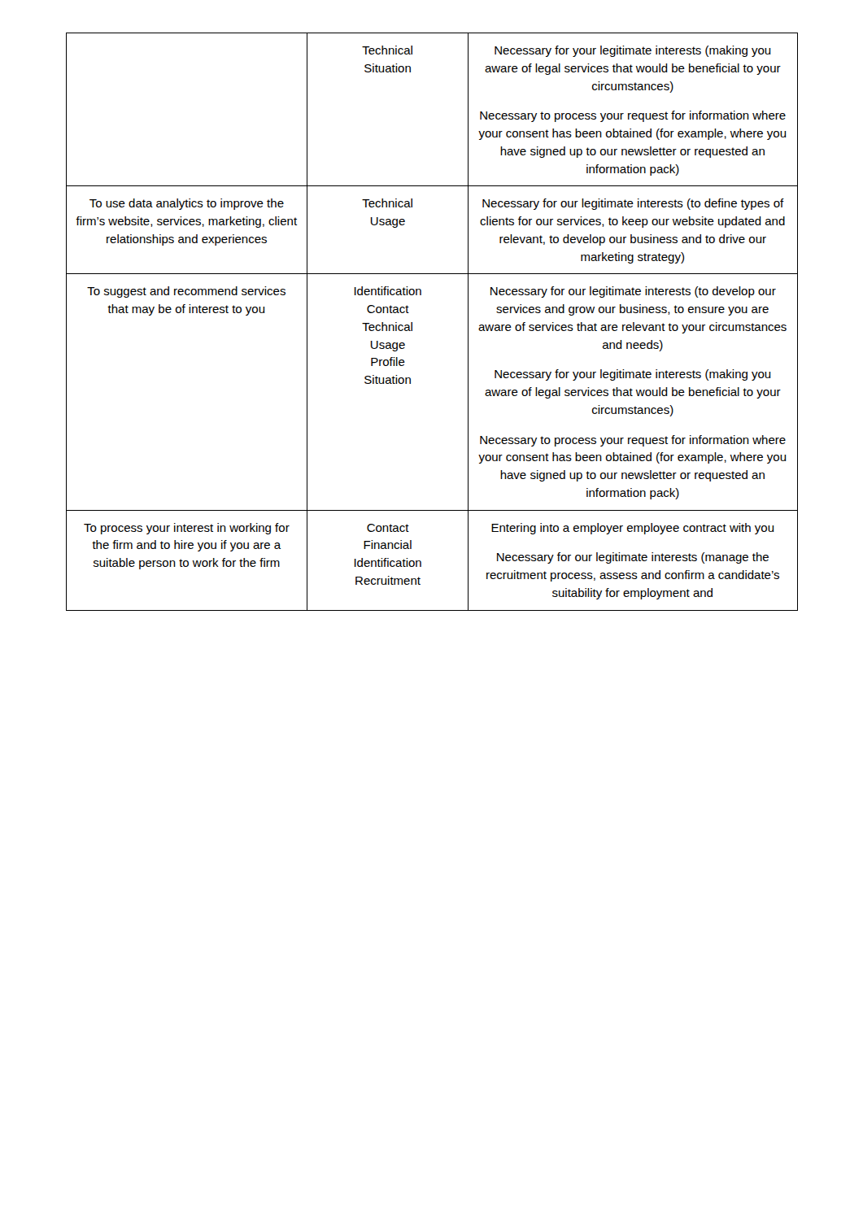| | Technical Situation | Necessary for your legitimate interests (making you aware of legal services that would be beneficial to your circumstances) Necessary to process your request for information where your consent has been obtained (for example, where you have signed up to our newsletter or requested an information pack) |
| To use data analytics to improve the firm’s website, services, marketing, client relationships and experiences | Technical Usage | Necessary for our legitimate interests (to define types of clients for our services, to keep our website updated and relevant, to develop our business and to drive our marketing strategy) |
| To suggest and recommend services that may be of interest to you | Identification Contact Technical Usage Profile Situation | Necessary for our legitimate interests (to develop our services and grow our business, to ensure you are aware of services that are relevant to your circumstances and needs) Necessary for your legitimate interests (making you aware of legal services that would be beneficial to your circumstances) Necessary to process your request for information where your consent has been obtained (for example, where you have signed up to our newsletter or requested an information pack) |
| To process your interest in working for the firm and to hire you if you are a suitable person to work for the firm | Contact Financial Identification Recruitment | Entering into a employer employee contract with you Necessary for our legitimate interests (manage the recruitment process, assess and confirm a candidate’s suitability for employment and |